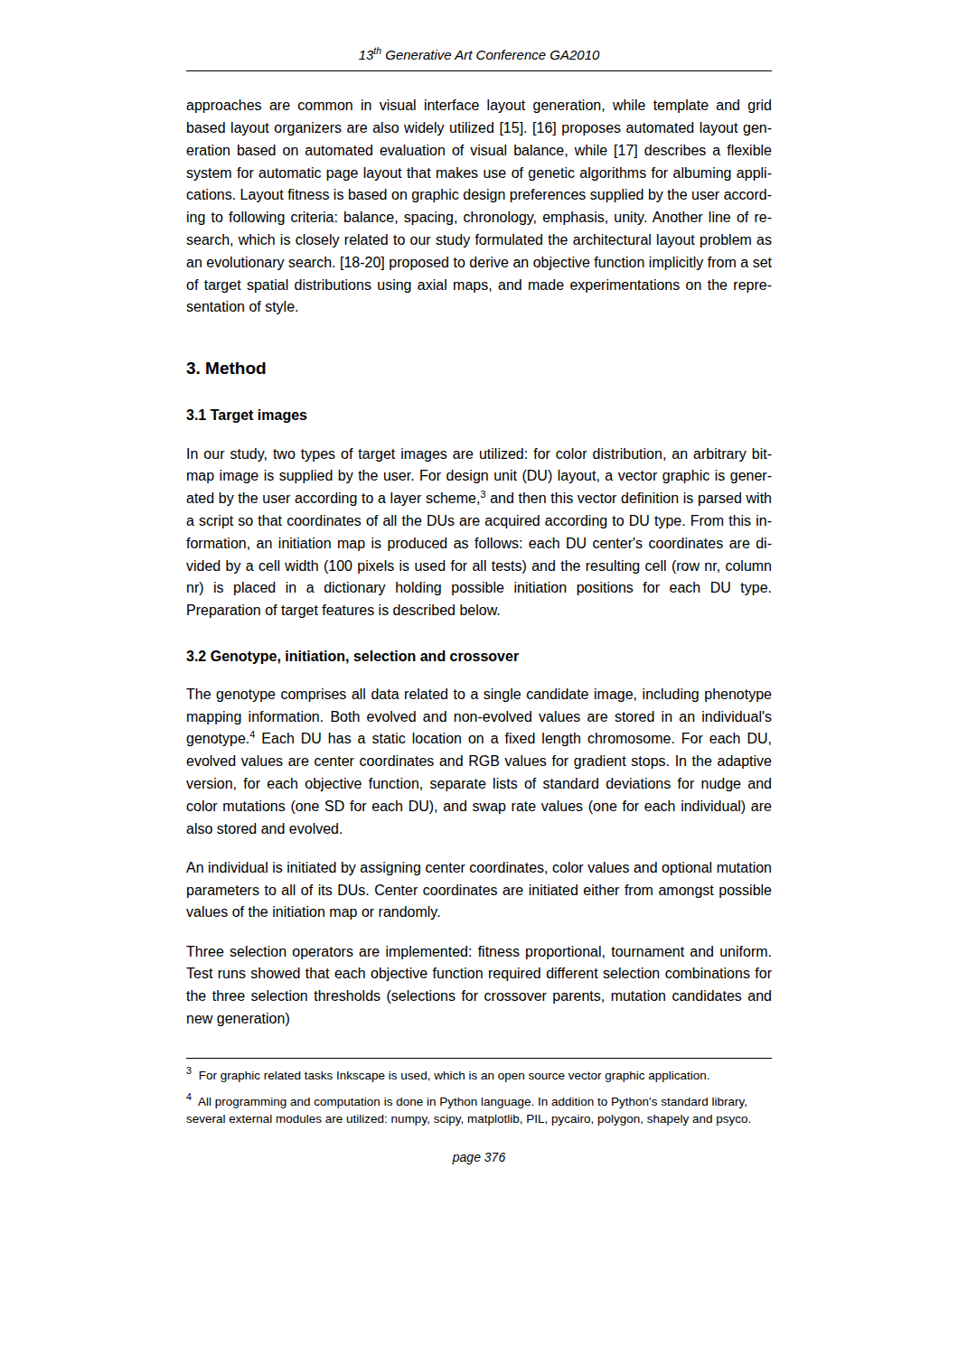13th Generative Art Conference GA2010
approaches are common in visual interface layout generation, while template and grid based layout organizers are also widely utilized [15]. [16] proposes automated layout generation based on automated evaluation of visual balance, while [17] describes a flexible system for automatic page layout that makes use of genetic algorithms for albuming applications. Layout fitness is based on graphic design preferences supplied by the user according to following criteria: balance, spacing, chronology, emphasis, unity. Another line of research, which is closely related to our study formulated the architectural layout problem as an evolutionary search. [18-20] proposed to derive an objective function implicitly from a set of target spatial distributions using axial maps, and made experimentations on the representation of style.
3. Method
3.1 Target images
In our study, two types of target images are utilized: for color distribution, an arbitrary bitmap image is supplied by the user. For design unit (DU) layout, a vector graphic is generated by the user according to a layer scheme,3 and then this vector definition is parsed with a script so that coordinates of all the DUs are acquired according to DU type. From this information, an initiation map is produced as follows: each DU center's coordinates are divided by a cell width (100 pixels is used for all tests) and the resulting cell (row nr, column nr) is placed in a dictionary holding possible initiation positions for each DU type. Preparation of target features is described below.
3.2 Genotype, initiation, selection and crossover
The genotype comprises all data related to a single candidate image, including phenotype mapping information. Both evolved and non-evolved values are stored in an individual's genotype.4 Each DU has a static location on a fixed length chromosome. For each DU, evolved values are center coordinates and RGB values for gradient stops. In the adaptive version, for each objective function, separate lists of standard deviations for nudge and color mutations (one SD for each DU), and swap rate values (one for each individual) are also stored and evolved.
An individual is initiated by assigning center coordinates, color values and optional mutation parameters to all of its DUs. Center coordinates are initiated either from amongst possible values of the initiation map or randomly.
Three selection operators are implemented: fitness proportional, tournament and uniform. Test runs showed that each objective function required different selection combinations for the three selection thresholds (selections for crossover parents, mutation candidates and new generation)
3 For graphic related tasks Inkscape is used, which is an open source vector graphic application.
4 All programming and computation is done in Python language. In addition to Python's standard library, several external modules are utilized: numpy, scipy, matplotlib, PIL, pycairo, polygon, shapely and psyco.
page 376